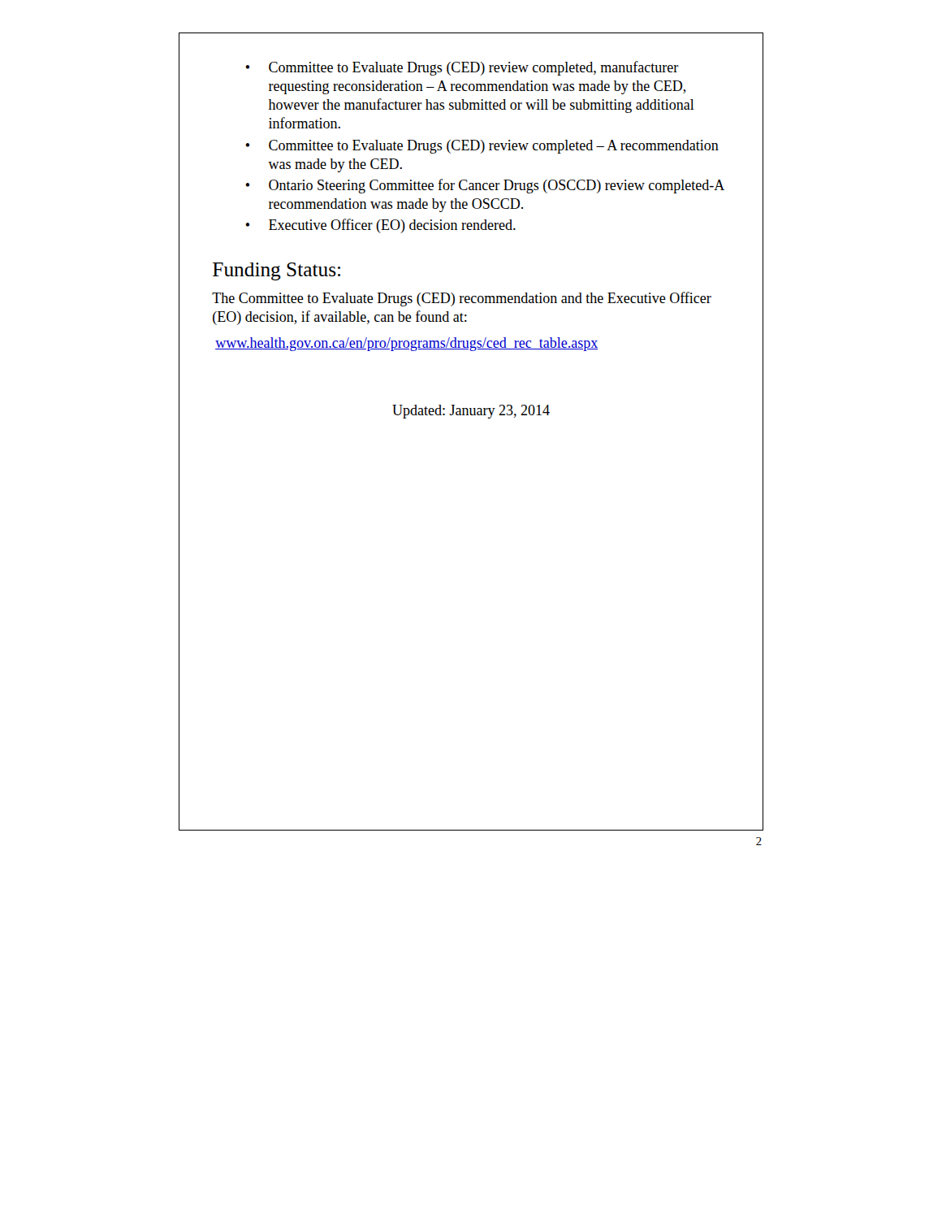Committee to Evaluate Drugs (CED) review completed, manufacturer requesting reconsideration – A recommendation was made by the CED, however the manufacturer has submitted or will be submitting additional information.
Committee to Evaluate Drugs (CED) review completed – A recommendation was made by the CED.
Ontario Steering Committee for Cancer Drugs (OSCCD) review completed-A recommendation was made by the OSCCD.
Executive Officer (EO) decision rendered.
Funding Status:
The Committee to Evaluate Drugs (CED) recommendation and the Executive Officer (EO) decision, if available, can be found at:
www.health.gov.on.ca/en/pro/programs/drugs/ced_rec_table.aspx
Updated: January 23, 2014
2